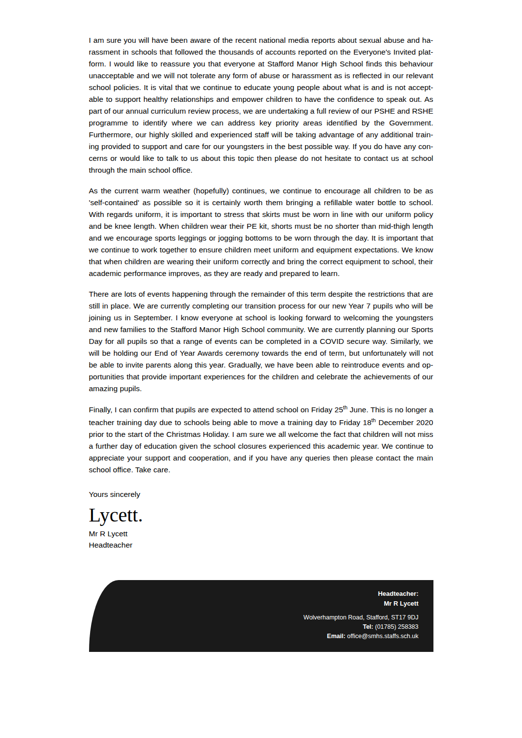I am sure you will have been aware of the recent national media reports about sexual abuse and harassment in schools that followed the thousands of accounts reported on the Everyone's Invited platform. I would like to reassure you that everyone at Stafford Manor High School finds this behaviour unacceptable and we will not tolerate any form of abuse or harassment as is reflected in our relevant school policies. It is vital that we continue to educate young people about what is and is not acceptable to support healthy relationships and empower children to have the confidence to speak out. As part of our annual curriculum review process, we are undertaking a full review of our PSHE and RSHE programme to identify where we can address key priority areas identified by the Government. Furthermore, our highly skilled and experienced staff will be taking advantage of any additional training provided to support and care for our youngsters in the best possible way. If you do have any concerns or would like to talk to us about this topic then please do not hesitate to contact us at school through the main school office.
As the current warm weather (hopefully) continues, we continue to encourage all children to be as 'self-contained' as possible so it is certainly worth them bringing a refillable water bottle to school. With regards uniform, it is important to stress that skirts must be worn in line with our uniform policy and be knee length. When children wear their PE kit, shorts must be no shorter than mid-thigh length and we encourage sports leggings or jogging bottoms to be worn through the day. It is important that we continue to work together to ensure children meet uniform and equipment expectations. We know that when children are wearing their uniform correctly and bring the correct equipment to school, their academic performance improves, as they are ready and prepared to learn.
There are lots of events happening through the remainder of this term despite the restrictions that are still in place. We are currently completing our transition process for our new Year 7 pupils who will be joining us in September. I know everyone at school is looking forward to welcoming the youngsters and new families to the Stafford Manor High School community. We are currently planning our Sports Day for all pupils so that a range of events can be completed in a COVID secure way. Similarly, we will be holding our End of Year Awards ceremony towards the end of term, but unfortunately will not be able to invite parents along this year. Gradually, we have been able to reintroduce events and opportunities that provide important experiences for the children and celebrate the achievements of our amazing pupils.
Finally, I can confirm that pupils are expected to attend school on Friday 25th June. This is no longer a teacher training day due to schools being able to move a training day to Friday 18th December 2020 prior to the start of the Christmas Holiday. I am sure we all welcome the fact that children will not miss a further day of education given the school closures experienced this academic year. We continue to appreciate your support and cooperation, and if you have any queries then please contact the main school office. Take care.
Yours sincerely
Lycett.
Mr R Lycett
Headteacher
Headteacher:
Mr R Lycett
Wolverhampton Road, Stafford, ST17 9DJ
Tel: (01785) 258383
Email: office@smhs.staffs.sch.uk